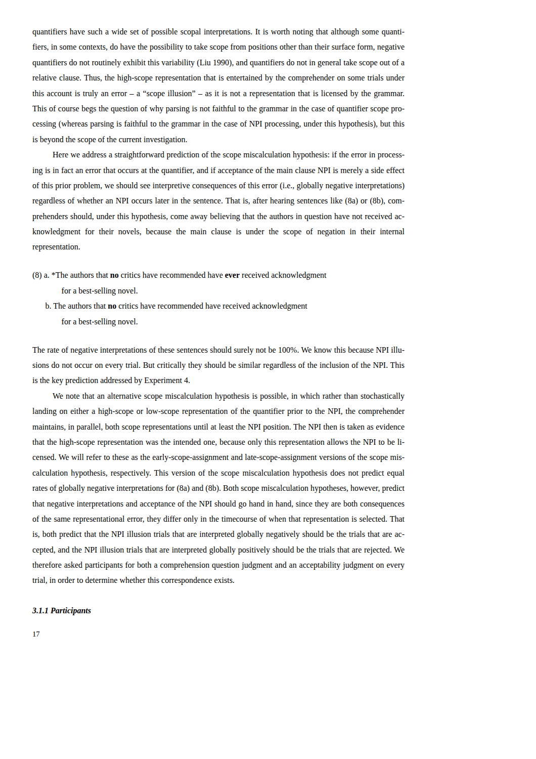quantifiers have such a wide set of possible scopal interpretations. It is worth noting that although some quantifiers, in some contexts, do have the possibility to take scope from positions other than their surface form, negative quantifiers do not routinely exhibit this variability (Liu 1990), and quantifiers do not in general take scope out of a relative clause. Thus, the high-scope representation that is entertained by the comprehender on some trials under this account is truly an error – a “scope illusion” – as it is not a representation that is licensed by the grammar. This of course begs the question of why parsing is not faithful to the grammar in the case of quantifier scope processing (whereas parsing is faithful to the grammar in the case of NPI processing, under this hypothesis), but this is beyond the scope of the current investigation.
Here we address a straightforward prediction of the scope miscalculation hypothesis: if the error in processing is in fact an error that occurs at the quantifier, and if acceptance of the main clause NPI is merely a side effect of this prior problem, we should see interpretive consequences of this error (i.e., globally negative interpretations) regardless of whether an NPI occurs later in the sentence. That is, after hearing sentences like (8a) or (8b), comprehenders should, under this hypothesis, come away believing that the authors in question have not received acknowledgment for their novels, because the main clause is under the scope of negation in their internal representation.
(8) a. *The authors that no critics have recommended have ever received acknowledgment
for a best-selling novel.
b. The authors that no critics have recommended have received acknowledgment
for a best-selling novel.
The rate of negative interpretations of these sentences should surely not be 100%. We know this because NPI illusions do not occur on every trial. But critically they should be similar regardless of the inclusion of the NPI. This is the key prediction addressed by Experiment 4.
We note that an alternative scope miscalculation hypothesis is possible, in which rather than stochastically landing on either a high-scope or low-scope representation of the quantifier prior to the NPI, the comprehender maintains, in parallel, both scope representations until at least the NPI position. The NPI then is taken as evidence that the high-scope representation was the intended one, because only this representation allows the NPI to be licensed. We will refer to these as the early-scope-assignment and late-scope-assignment versions of the scope miscalculation hypothesis, respectively. This version of the scope miscalculation hypothesis does not predict equal rates of globally negative interpretations for (8a) and (8b). Both scope miscalculation hypotheses, however, predict that negative interpretations and acceptance of the NPI should go hand in hand, since they are both consequences of the same representational error, they differ only in the timecourse of when that representation is selected. That is, both predict that the NPI illusion trials that are interpreted globally negatively should be the trials that are accepted, and the NPI illusion trials that are interpreted globally positively should be the trials that are rejected. We therefore asked participants for both a comprehension question judgment and an acceptability judgment on every trial, in order to determine whether this correspondence exists.
3.1.1 Participants
17